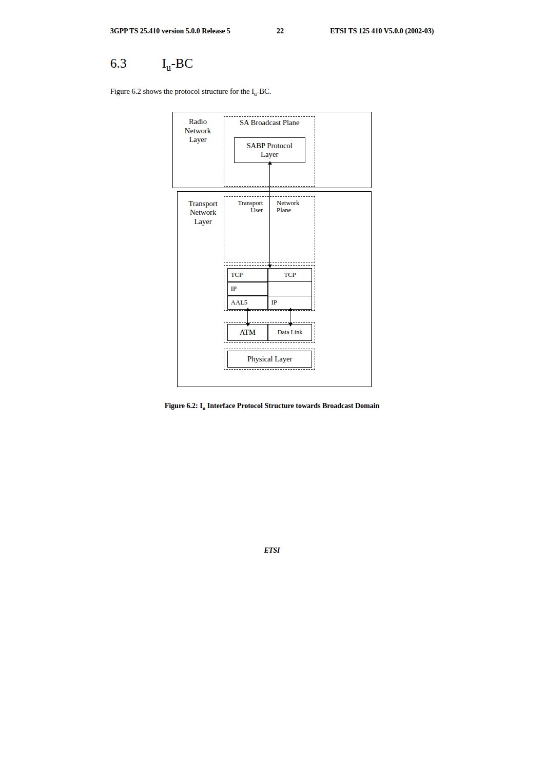3GPP TS 25.410 version 5.0.0 Release 5 22 ETSI TS 125 410 V5.0.0 (2002-03)
6.3 Iu-BC
Figure 6.2 shows the protocol structure for the Iu-BC.
Radio
Network
Layer
Transport
Network
Layer
SA Broadcast Plane
SABP Protocol
Layer
Transport
User Network
Plane
TCP
TCP
IP
AAL5
IP
ATM
Data Link
Physical Layer
Figure 6.2: Iu Interface Protocol Structure towards Broadcast Domain
ETSI